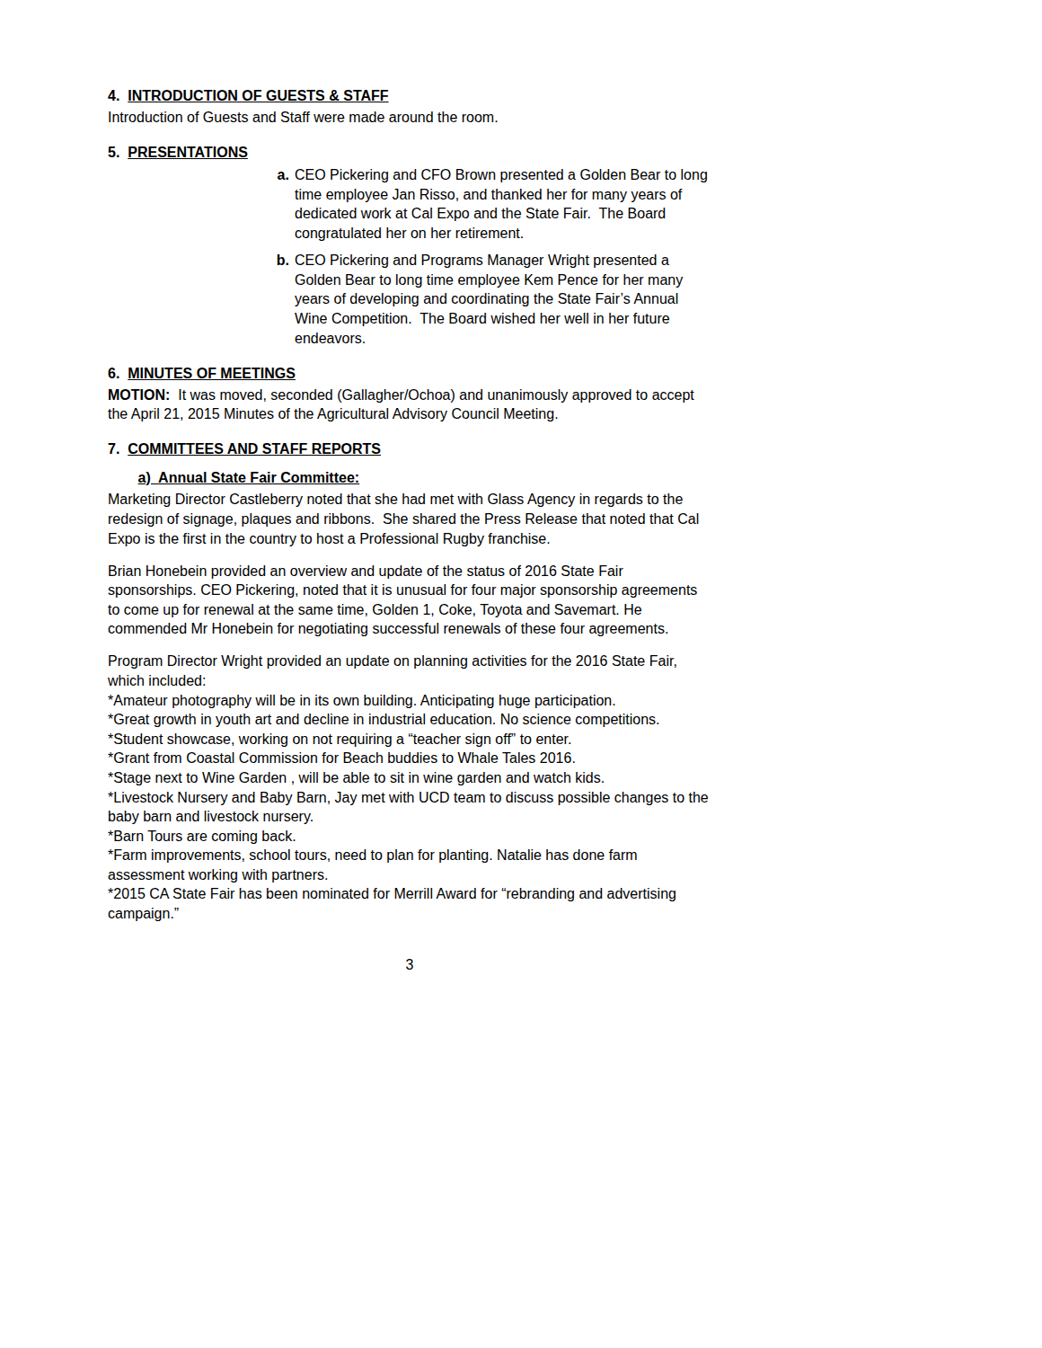4. INTRODUCTION OF GUESTS & STAFF
Introduction of Guests and Staff were made around the room.
5. PRESENTATIONS
CEO Pickering and CFO Brown presented a Golden Bear to long time employee Jan Risso, and thanked her for many years of dedicated work at Cal Expo and the State Fair. The Board congratulated her on her retirement.
CEO Pickering and Programs Manager Wright presented a Golden Bear to long time employee Kem Pence for her many years of developing and coordinating the State Fair’s Annual Wine Competition. The Board wished her well in her future endeavors.
6. MINUTES OF MEETINGS
MOTION: It was moved, seconded (Gallagher/Ochoa) and unanimously approved to accept the April 21, 2015 Minutes of the Agricultural Advisory Council Meeting.
7. COMMITTEES AND STAFF REPORTS
a) Annual State Fair Committee:
Marketing Director Castleberry noted that she had met with Glass Agency in regards to the redesign of signage, plaques and ribbons. She shared the Press Release that noted that Cal Expo is the first in the country to host a Professional Rugby franchise.
Brian Honebein provided an overview and update of the status of 2016 State Fair sponsorships. CEO Pickering, noted that it is unusual for four major sponsorship agreements to come up for renewal at the same time, Golden 1, Coke, Toyota and Savemart. He commended Mr Honebein for negotiating successful renewals of these four agreements.
Program Director Wright provided an update on planning activities for the 2016 State Fair, which included:
*Amateur photography will be in its own building. Anticipating huge participation.
*Great growth in youth art and decline in industrial education. No science competitions.
*Student showcase, working on not requiring a “teacher sign off” to enter.
*Grant from Coastal Commission for Beach buddies to Whale Tales 2016.
*Stage next to Wine Garden , will be able to sit in wine garden and watch kids.
*Livestock Nursery and Baby Barn, Jay met with UCD team to discuss possible changes to the baby barn and livestock nursery.
*Barn Tours are coming back.
*Farm improvements, school tours, need to plan for planting. Natalie has done farm assessment working with partners.
*2015 CA State Fair has been nominated for Merrill Award for “rebranding and advertising campaign.”
3